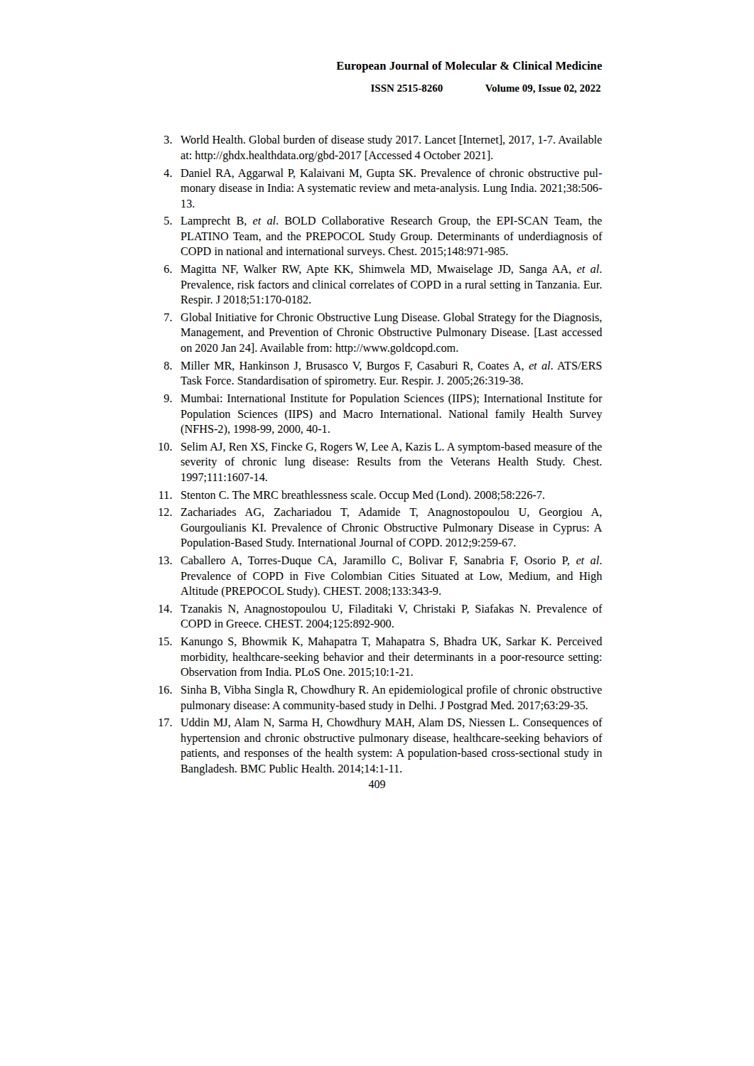European Journal of Molecular & Clinical Medicine
ISSN 2515-8260 Volume 09, Issue 02, 2022
World Health. Global burden of disease study 2017. Lancet [Internet], 2017, 1-7. Available at: http://ghdx.healthdata.org/gbd-2017 [Accessed 4 October 2021].
Daniel RA, Aggarwal P, Kalaivani M, Gupta SK. Prevalence of chronic obstructive pulmonary disease in India: A systematic review and meta-analysis. Lung India. 2021;38:506-13.
Lamprecht B, et al. BOLD Collaborative Research Group, the EPI-SCAN Team, the PLATINO Team, and the PREPOCOL Study Group. Determinants of underdiagnosis of COPD in national and international surveys. Chest. 2015;148:971-985.
Magitta NF, Walker RW, Apte KK, Shimwela MD, Mwaiselage JD, Sanga AA, et al. Prevalence, risk factors and clinical correlates of COPD in a rural setting in Tanzania. Eur. Respir. J 2018;51:170-0182.
Global Initiative for Chronic Obstructive Lung Disease. Global Strategy for the Diagnosis, Management, and Prevention of Chronic Obstructive Pulmonary Disease. [Last accessed on 2020 Jan 24]. Available from: http://www.goldcopd.com.
Miller MR, Hankinson J, Brusasco V, Burgos F, Casaburi R, Coates A, et al. ATS/ERS Task Force. Standardisation of spirometry. Eur. Respir. J. 2005;26:319-38.
Mumbai: International Institute for Population Sciences (IIPS); International Institute for Population Sciences (IIPS) and Macro International. National family Health Survey (NFHS-2), 1998-99, 2000, 40-1.
Selim AJ, Ren XS, Fincke G, Rogers W, Lee A, Kazis L. A symptom-based measure of the severity of chronic lung disease: Results from the Veterans Health Study. Chest. 1997;111:1607-14.
Stenton C. The MRC breathlessness scale. Occup Med (Lond). 2008;58:226-7.
Zachariades AG, Zachariadou T, Adamide T, Anagnostopoulou U, Georgiou A, Gourgoulianis KI. Prevalence of Chronic Obstructive Pulmonary Disease in Cyprus: A Population-Based Study. International Journal of COPD. 2012;9:259-67.
Caballero A, Torres-Duque CA, Jaramillo C, Bolivar F, Sanabria F, Osorio P, et al. Prevalence of COPD in Five Colombian Cities Situated at Low, Medium, and High Altitude (PREPOCOL Study). CHEST. 2008;133:343-9.
Tzanakis N, Anagnostopoulou U, Filaditaki V, Christaki P, Siafakas N. Prevalence of COPD in Greece. CHEST. 2004;125:892-900.
Kanungo S, Bhowmik K, Mahapatra T, Mahapatra S, Bhadra UK, Sarkar K. Perceived morbidity, healthcare-seeking behavior and their determinants in a poor-resource setting: Observation from India. PLoS One. 2015;10:1-21.
Sinha B, Vibha Singla R, Chowdhury R. An epidemiological profile of chronic obstructive pulmonary disease: A community-based study in Delhi. J Postgrad Med. 2017;63:29-35.
Uddin MJ, Alam N, Sarma H, Chowdhury MAH, Alam DS, Niessen L. Consequences of hypertension and chronic obstructive pulmonary disease, healthcare-seeking behaviors of patients, and responses of the health system: A population-based cross-sectional study in Bangladesh. BMC Public Health. 2014;14:1-11.
409